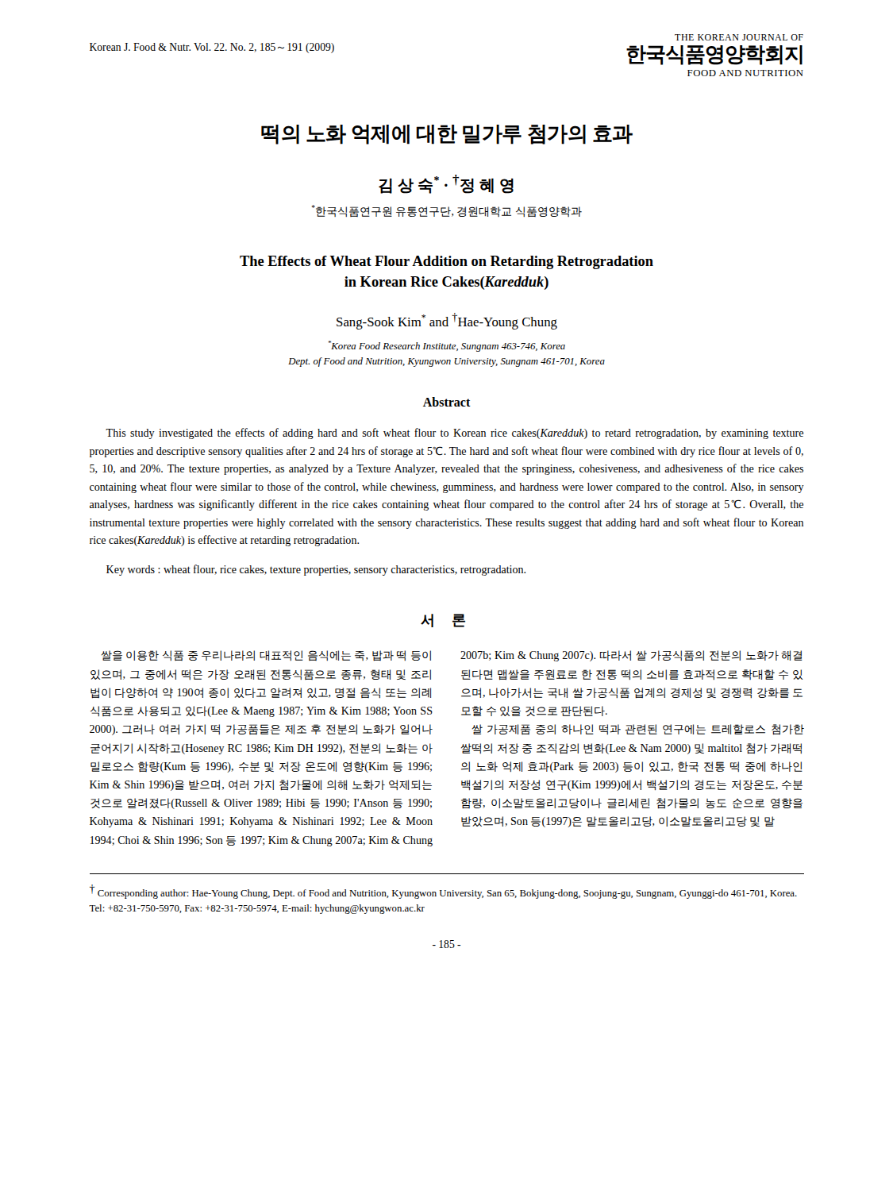Korean J. Food & Nutr. Vol. 22. No. 2, 185～191 (2009)
THE KOREAN JOURNAL OF
한국식품영양학회지
FOOD AND NUTRITION
떡의 노화 억제에 대한 밀가루 첨가의 효과
김 상 숙* · †정 혜 영
*한국식품연구원 유통연구단, 경원대학교 식품영양학과
The Effects of Wheat Flour Addition on Retarding Retrogradation
in Korean Rice Cakes(Karedduk)
Sang-Sook Kim* and †Hae-Young Chung
*Korea Food Research Institute, Sungnam 463-746, Korea
Dept. of Food and Nutrition, Kyungwon University, Sungnam 461-701, Korea
Abstract
This study investigated the effects of adding hard and soft wheat flour to Korean rice cakes(Karedduk) to retard retrogradation, by examining texture properties and descriptive sensory qualities after 2 and 24 hrs of storage at 5℃. The hard and soft wheat flour were combined with dry rice flour at levels of 0, 5, 10, and 20%. The texture properties, as analyzed by a Texture Analyzer, revealed that the springiness, cohesiveness, and adhesiveness of the rice cakes containing wheat flour were similar to those of the control, while chewiness, gumminess, and hardness were lower compared to the control. Also, in sensory analyses, hardness was significantly different in the rice cakes containing wheat flour compared to the control after 24 hrs of storage at 5℃. Overall, the instrumental texture properties were highly correlated with the sensory characteristics. These results suggest that adding hard and soft wheat flour to Korean rice cakes(Karedduk) is effective at retarding retrogradation.
Key words : wheat flour, rice cakes, texture properties, sensory characteristics, retrogradation.
서 론
쌀을 이용한 식품 중 우리나라의 대표적인 음식에는 죽, 밥과 떡 등이 있으며, 그 중에서 떡은 가장 오래된 전통식품으로 종류, 형태 및 조리법이 다양하여 약 190여 종이 있다고 알려져 있고, 명절 음식 또는 의례 식품으로 사용되고 있다(Lee & Maeng 1987; Yim & Kim 1988; Yoon SS 2000). 그러나 여러 가지 떡 가공품들은 제조 후 전분의 노화가 일어나 굳어지기 시작하고(Hoseney RC 1986; Kim DH 1992), 전분의 노화는 아밀로오스 함량(Kum 등 1996), 수분 및 저장 온도에 영향(Kim 등 1996; Kim & Shin 1996)을 받으며, 여러 가지 첨가물에 의해 노화가 억제되는 것으로 알려졌다(Russell & Oliver 1989; Hibi 등 1990; I'Anson 등 1990; Kohyama & Nishinari 1991; Kohyama & Nishinari 1992; Lee & Moon 1994; Choi & Shin 1996; Son 등 1997; Kim & Chung 2007a; Kim & Chung 2007b; Kim & Chung 2007c). 따라서 쌀 가공식품의 전분의 노화가 해결된다면 맵쌀을 주원료로 한 전통 떡의 소비를 효과적으로 확대할 수 있으며, 나아가서는 국내 쌀 가공식품 업계의 경제성 및 경쟁력 강화를 도모할 수 있을 것으로 판단된다.
쌀 가공제품 중의 하나인 떡과 관련된 연구에는 트레할로스 첨가한 쌀떡의 저장 중 조직감의 변화(Lee & Nam 2000) 및 maltitol 첨가 가래떡의 노화 억제 효과(Park 등 2003) 등이 있고, 한국 전통 떡 중에 하나인 백설기의 저장성 연구(Kim 1999)에서 백설기의 경도는 저장온도, 수분함량, 이소말토올리고당이나 글리세린 첨가물의 농도 순으로 영향을 받았으며, Son 등(1997)은 말토올리고당, 이소말토올리고당 및 말
† Corresponding author: Hae-Young Chung, Dept. of Food and Nutrition, Kyungwon University, San 65, Bokjung-dong, Soojung-gu, Sungnam, Gyunggi-do 461-701, Korea. Tel: +82-31-750-5970, Fax: +82-31-750-5974, E-mail: hychung@kyungwon.ac.kr
- 185 -